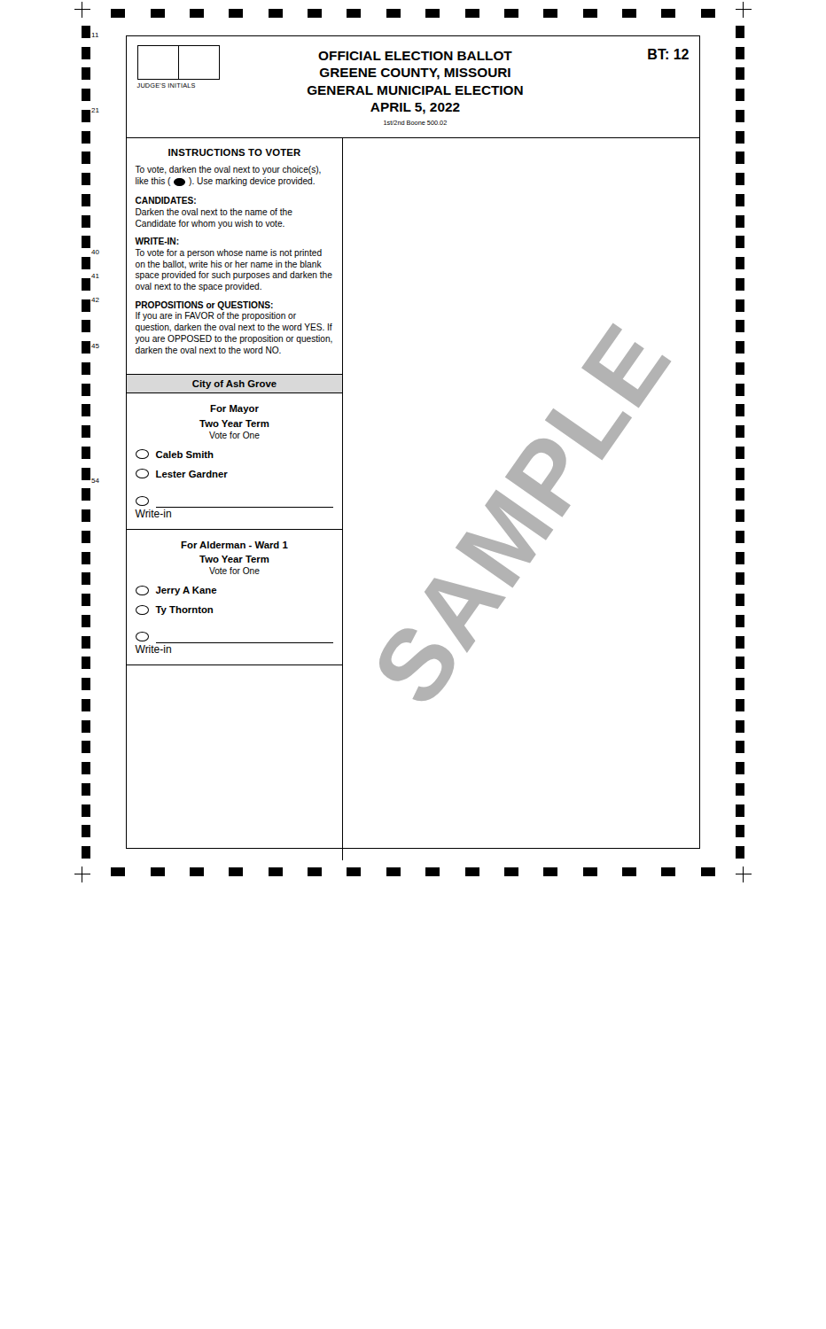11
21
40
41
42
45
54
JUDGE'S INITIALS
OFFICIAL ELECTION BALLOT
GREENE COUNTY, MISSOURI
GENERAL MUNICIPAL ELECTION
APRIL 5, 2022
1st/2nd Boone 500.02
BT: 12
INSTRUCTIONS TO VOTER
To vote, darken the oval next to your choice(s), like this ( ). Use marking device provided.
CANDIDATES:
Darken the oval next to the name of the Candidate for whom you wish to vote.
WRITE-IN:
To vote for a person whose name is not printed on the ballot, write his or her name in the blank space provided for such purposes and darken the oval next to the space provided.
PROPOSITIONS or QUESTIONS:
If you are in FAVOR of the proposition or question, darken the oval next to the word YES. If you are OPPOSED to the proposition or question, darken the oval next to the word NO.
City of Ash Grove
For Mayor
Two Year Term
Vote for One
Caleb Smith
Lester Gardner
Write-in
For Alderman - Ward 1
Two Year Term
Vote for One
Jerry A Kane
Ty Thornton
Write-in
SAMPLE